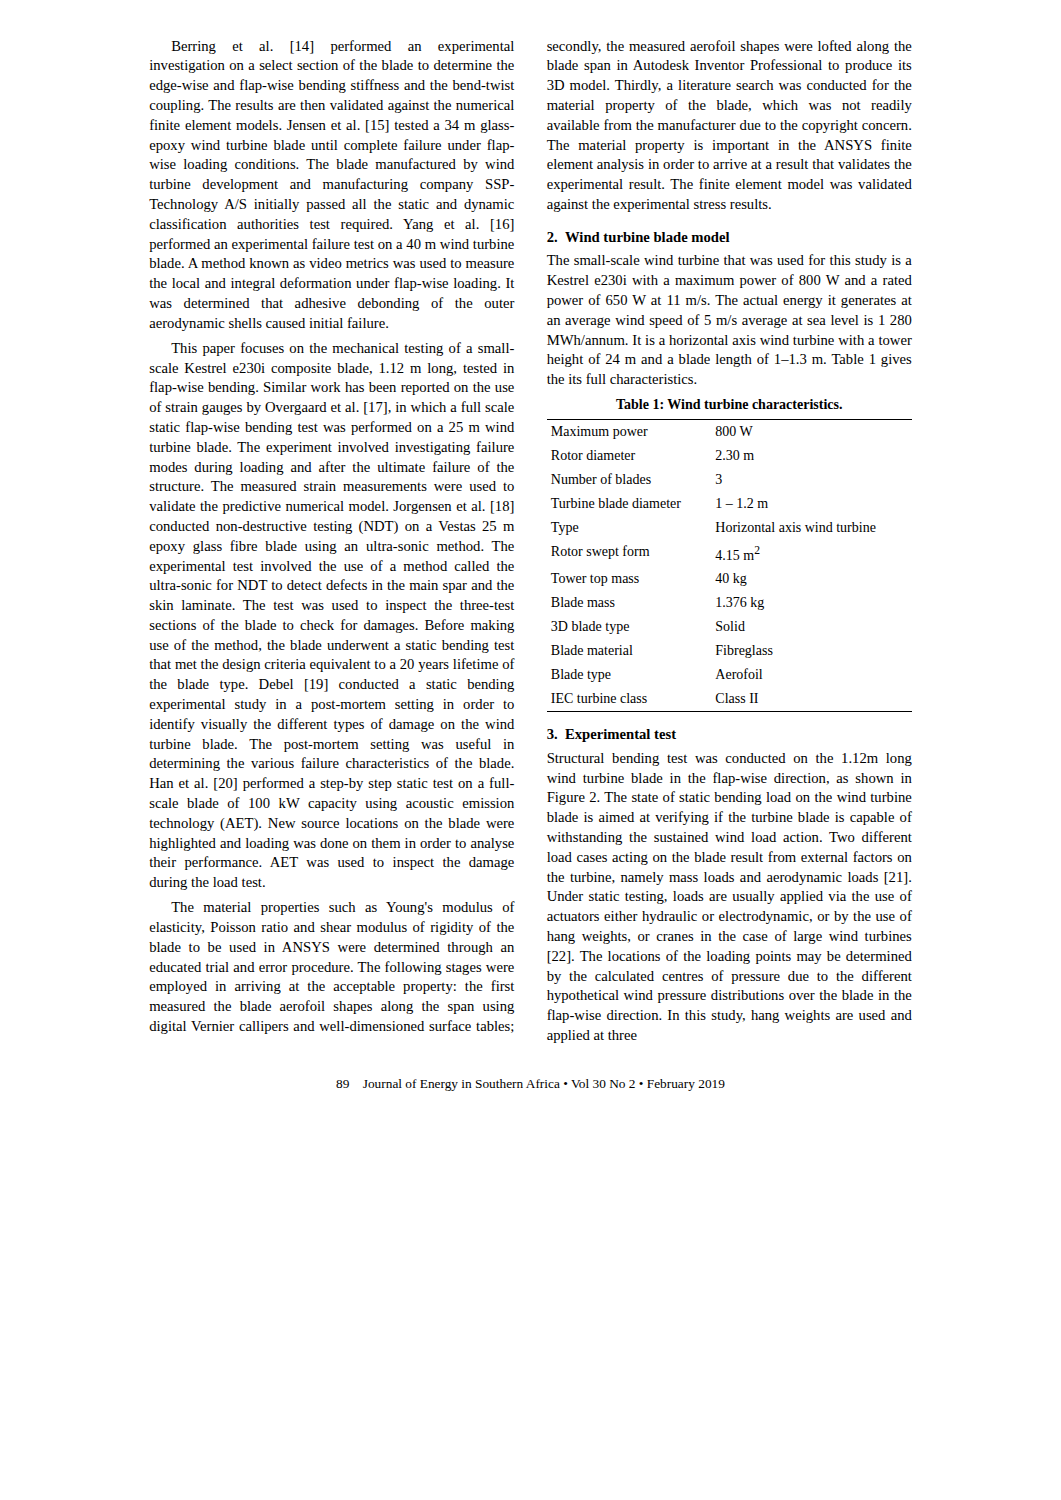Berring et al. [14] performed an experimental investigation on a select section of the blade to determine the edge-wise and flap-wise bending stiffness and the bend-twist coupling. The results are then validated against the numerical finite element models. Jensen et al. [15] tested a 34 m glass-epoxy wind turbine blade until complete failure under flap-wise loading conditions. The blade manufactured by wind turbine development and manufacturing company SSP-Technology A/S initially passed all the static and dynamic classification authorities test required. Yang et al. [16] performed an experimental failure test on a 40 m wind turbine blade. A method known as video metrics was used to measure the local and integral deformation under flap-wise loading. It was determined that adhesive debonding of the outer aerodynamic shells caused initial failure.
This paper focuses on the mechanical testing of a small-scale Kestrel e230i composite blade, 1.12 m long, tested in flap-wise bending. Similar work has been reported on the use of strain gauges by Overgaard et al. [17], in which a full scale static flap-wise bending test was performed on a 25 m wind turbine blade. The experiment involved investigating failure modes during loading and after the ultimate failure of the structure. The measured strain measurements were used to validate the predictive numerical model. Jorgensen et al. [18] conducted non-destructive testing (NDT) on a Vestas 25 m epoxy glass fibre blade using an ultra-sonic method. The experimental test involved the use of a method called the ultra-sonic for NDT to detect defects in the main spar and the skin laminate. The test was used to inspect the three-test sections of the blade to check for damages. Before making use of the method, the blade underwent a static bending test that met the design criteria equivalent to a 20 years lifetime of the blade type. Debel [19] conducted a static bending experimental study in a post-mortem setting in order to identify visually the different types of damage on the wind turbine blade. The post-mortem setting was useful in determining the various failure characteristics of the blade. Han et al. [20] performed a step-by step static test on a full-scale blade of 100 kW capacity using acoustic emission technology (AET). New source locations on the blade were highlighted and loading was done on them in order to analyse their performance. AET was used to inspect the damage during the load test.
The material properties such as Young's modulus of elasticity, Poisson ratio and shear modulus of rigidity of the blade to be used in ANSYS were determined through an educated trial and error procedure. The following stages were employed in arriving at the acceptable property: the first measured the blade aerofoil shapes along the span using digital Vernier callipers and well-dimensioned surface tables; secondly, the measured aerofoil shapes were lofted along the blade span in Autodesk Inventor Professional to produce its 3D model. Thirdly, a literature search was conducted for the material property of the blade, which was not readily available from the manufacturer due to the copyright concern. The material property is important in the ANSYS finite element analysis in order to arrive at a result that validates the experimental result. The finite element model was validated against the experimental stress results.
2. Wind turbine blade model
The small-scale wind turbine that was used for this study is a Kestrel e230i with a maximum power of 800 W and a rated power of 650 W at 11 m/s. The actual energy it generates at an average wind speed of 5 m/s average at sea level is 1 280 MWh/annum. It is a horizontal axis wind turbine with a tower height of 24 m and a blade length of 1–1.3 m. Table 1 gives the its full characteristics.
Table 1: Wind turbine characteristics.
| Maximum power | 800 W |
| Rotor diameter | 2.30 m |
| Number of blades | 3 |
| Turbine blade diameter | 1 – 1.2 m |
| Type | Horizontal axis wind turbine |
| Rotor swept form | 4.15 m 2 |
| Tower top mass | 40 kg |
| Blade mass | 1.376 kg |
| 3D blade type | Solid |
| Blade material | Fibreglass |
| Blade type | Aerofoil |
| IEC turbine class | Class II |
3. Experimental test
Structural bending test was conducted on the 1.12m long wind turbine blade in the flap-wise direction, as shown in Figure 2. The state of static bending load on the wind turbine blade is aimed at verifying if the turbine blade is capable of withstanding the sustained wind load action. Two different load cases acting on the blade result from external factors on the turbine, namely mass loads and aerodynamic loads [21]. Under static testing, loads are usually applied via the use of actuators either hydraulic or electrodynamic, or by the use of hang weights, or cranes in the case of large wind turbines [22]. The locations of the loading points may be determined by the calculated centres of pressure due to the different hypothetical wind pressure distributions over the blade in the flap-wise direction. In this study, hang weights are used and applied at three
89 Journal of Energy in Southern Africa • Vol 30 No 2 • February 2019